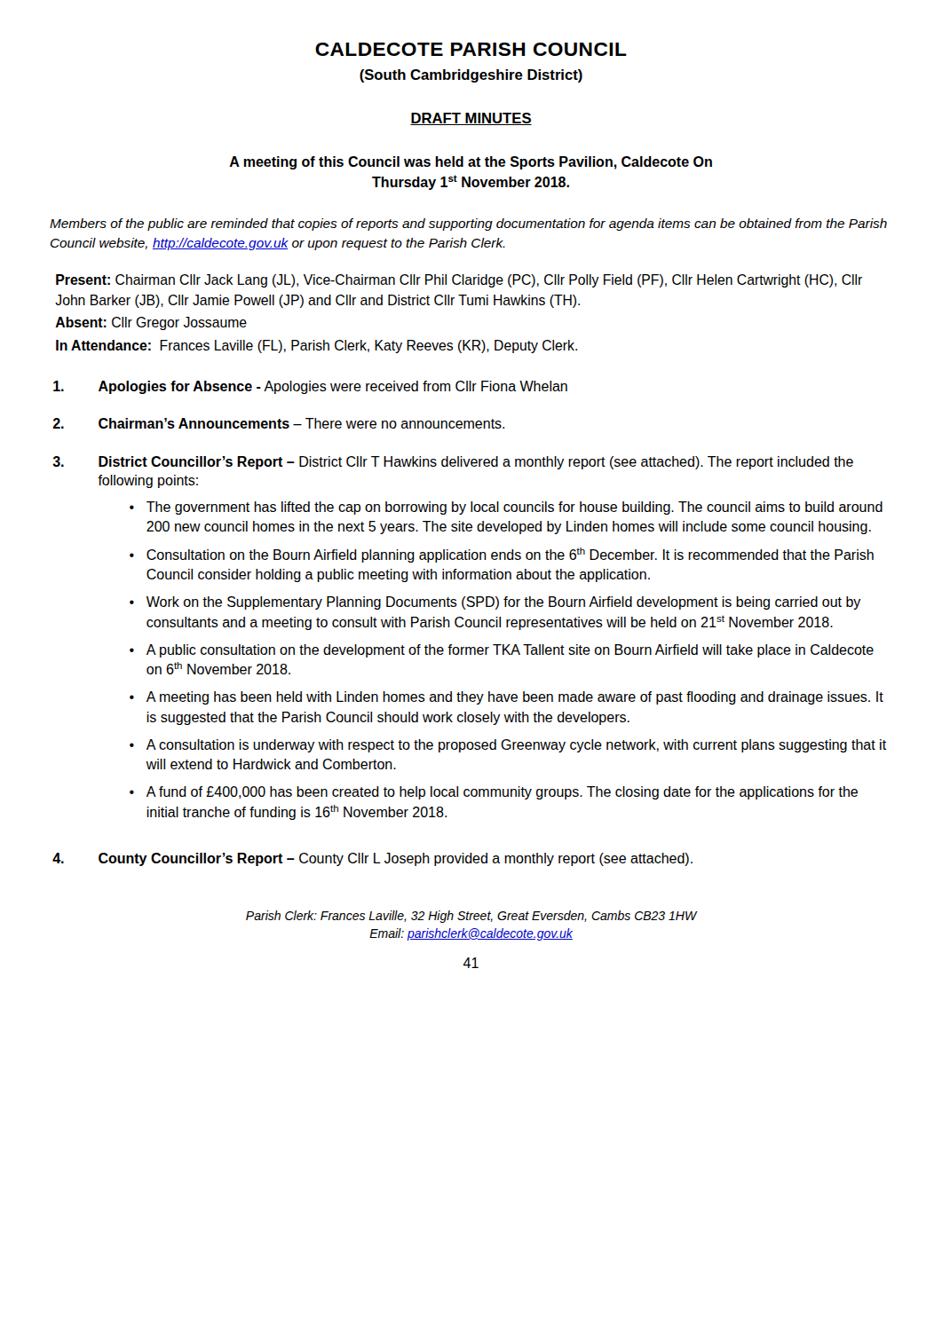CALDECOTE PARISH COUNCIL
(South Cambridgeshire District)
DRAFT MINUTES
A meeting of this Council was held at the Sports Pavilion, Caldecote On
Thursday 1st November 2018.
Members of the public are reminded that copies of reports and supporting documentation for agenda items can be obtained from the Parish Council website, http://caldecote.gov.uk or upon request to the Parish Clerk.
Present: Chairman Cllr Jack Lang (JL), Vice-Chairman Cllr Phil Claridge (PC), Cllr Polly Field (PF), Cllr Helen Cartwright (HC), Cllr John Barker (JB), Cllr Jamie Powell (JP) and Cllr and District Cllr Tumi Hawkins (TH).
Absent: Cllr Gregor Jossaume
In Attendance: Frances Laville (FL), Parish Clerk, Katy Reeves (KR), Deputy Clerk.
1.
Apologies for Absence - Apologies were received from Cllr Fiona Whelan
2.
Chairman’s Announcements – There were no announcements.
3.
District Councillor’s Report – District Cllr T Hawkins delivered a monthly report (see attached). The report included the following points:
The government has lifted the cap on borrowing by local councils for house building. The council aims to build around 200 new council homes in the next 5 years. The site developed by Linden homes will include some council housing.
Consultation on the Bourn Airfield planning application ends on the 6th December. It is recommended that the Parish Council consider holding a public meeting with information about the application.
Work on the Supplementary Planning Documents (SPD) for the Bourn Airfield development is being carried out by consultants and a meeting to consult with Parish Council representatives will be held on 21st November 2018.
A public consultation on the development of the former TKA Tallent site on Bourn Airfield will take place in Caldecote on 6th November 2018.
A meeting has been held with Linden homes and they have been made aware of past flooding and drainage issues. It is suggested that the Parish Council should work closely with the developers.
A consultation is underway with respect to the proposed Greenway cycle network, with current plans suggesting that it will extend to Hardwick and Comberton.
A fund of £400,000 has been created to help local community groups. The closing date for the applications for the initial tranche of funding is 16th November 2018.
4.
County Councillor’s Report – County Cllr L Joseph provided a monthly report (see attached).
Parish Clerk: Frances Laville, 32 High Street, Great Eversden, Cambs CB23 1HW
Email: parishclerk@caldecote.gov.uk
41